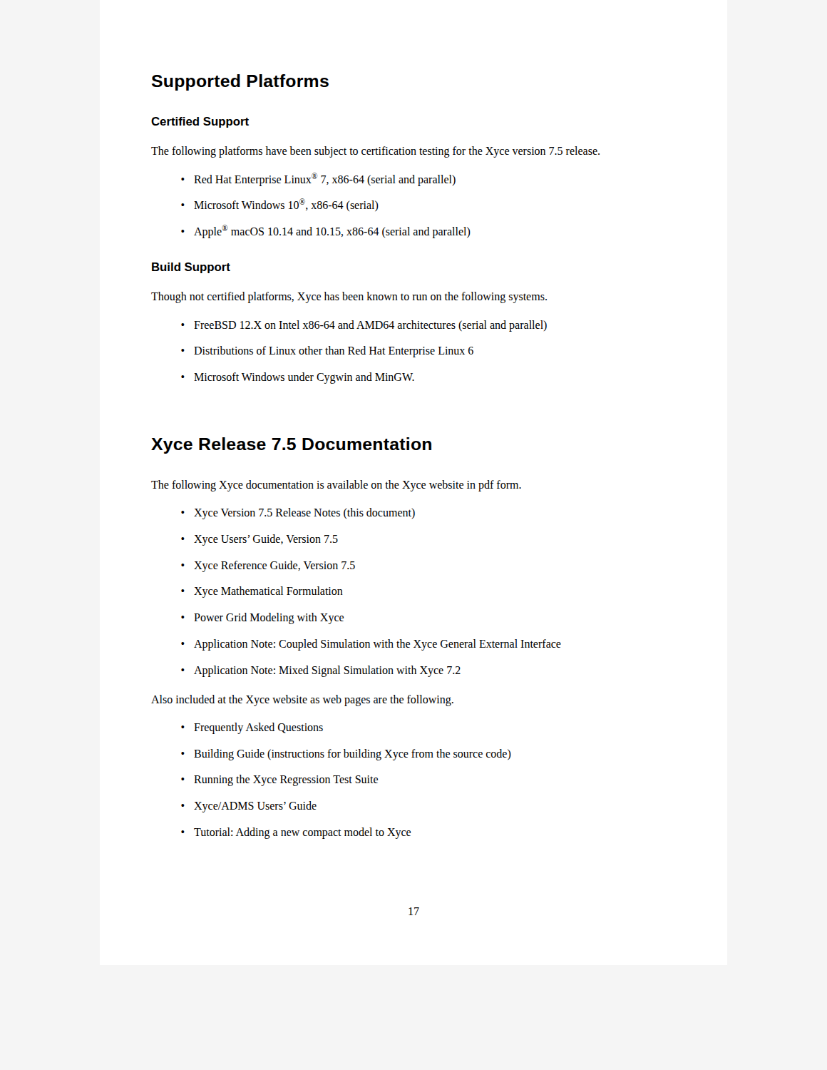Supported Platforms
Certified Support
The following platforms have been subject to certification testing for the Xyce version 7.5 release.
Red Hat Enterprise Linux® 7, x86-64 (serial and parallel)
Microsoft Windows 10®, x86-64 (serial)
Apple® macOS 10.14 and 10.15, x86-64 (serial and parallel)
Build Support
Though not certified platforms, Xyce has been known to run on the following systems.
FreeBSD 12.X on Intel x86-64 and AMD64 architectures (serial and parallel)
Distributions of Linux other than Red Hat Enterprise Linux 6
Microsoft Windows under Cygwin and MinGW.
Xyce Release 7.5 Documentation
The following Xyce documentation is available on the Xyce website in pdf form.
Xyce Version 7.5 Release Notes (this document)
Xyce Users’ Guide, Version 7.5
Xyce Reference Guide, Version 7.5
Xyce Mathematical Formulation
Power Grid Modeling with Xyce
Application Note: Coupled Simulation with the Xyce General External Interface
Application Note: Mixed Signal Simulation with Xyce 7.2
Also included at the Xyce website as web pages are the following.
Frequently Asked Questions
Building Guide (instructions for building Xyce from the source code)
Running the Xyce Regression Test Suite
Xyce/ADMS Users’ Guide
Tutorial: Adding a new compact model to Xyce
17